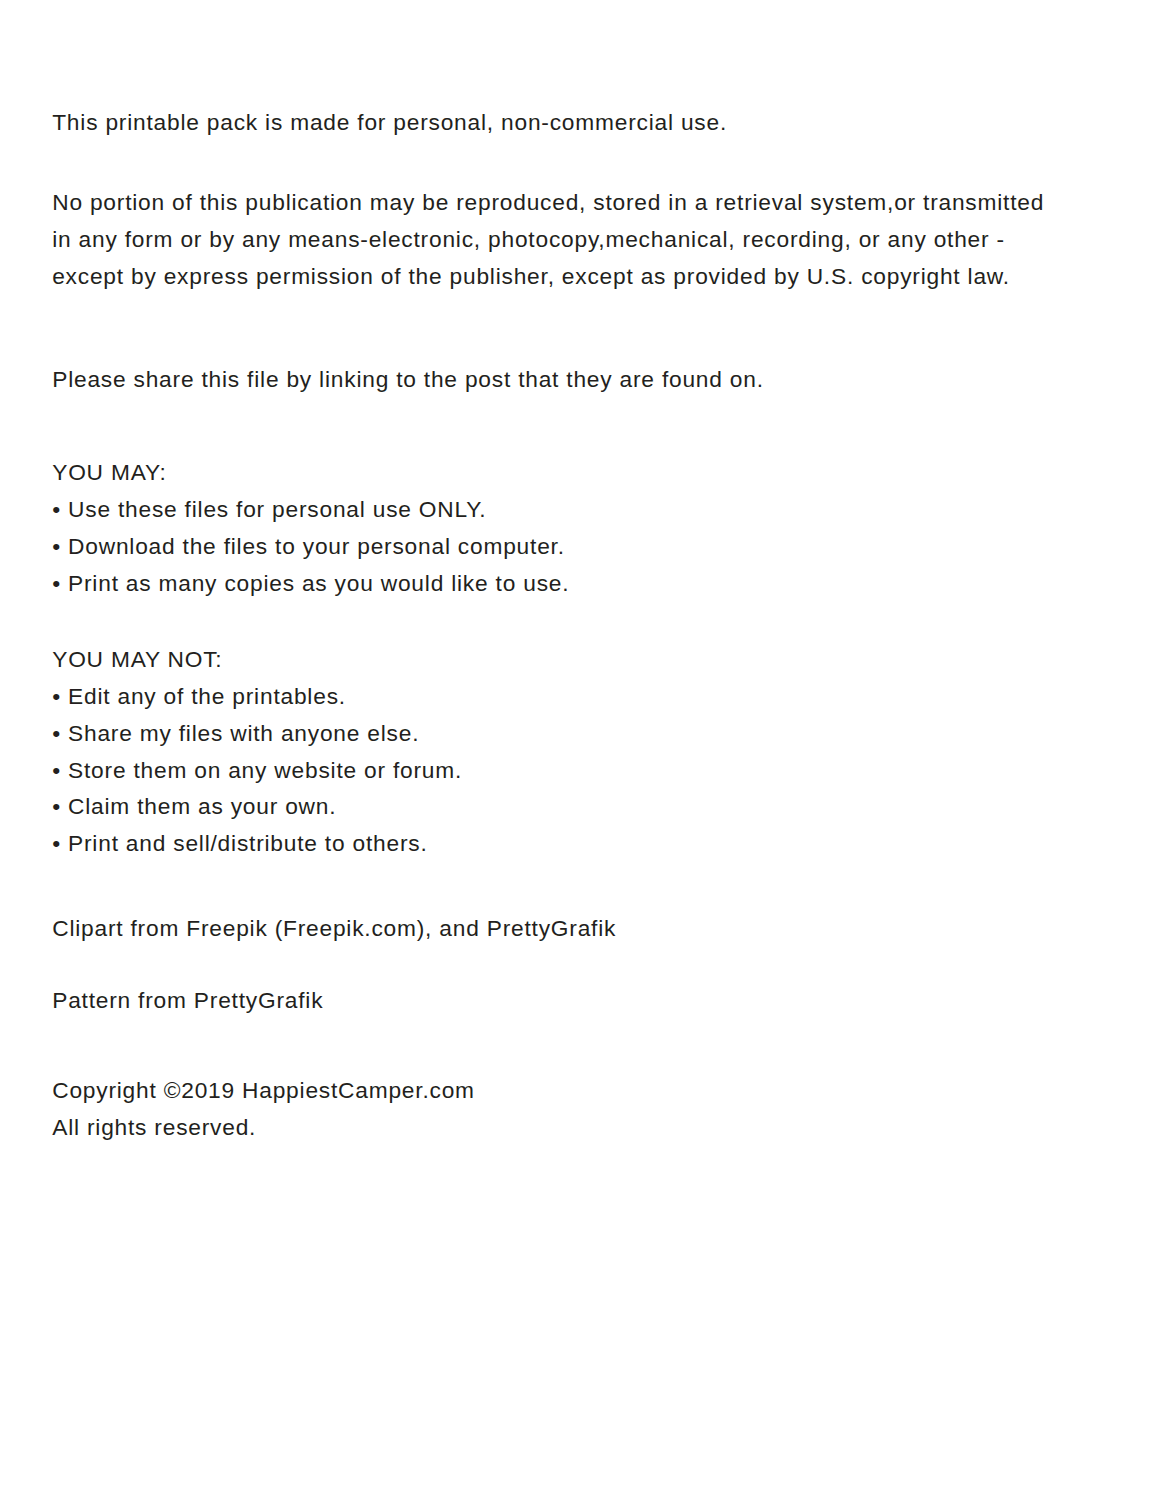This printable pack is made for personal, non-commercial use.
No portion of this publication may be reproduced, stored in a retrieval system,or transmitted in any form or by any means-electronic, photocopy,mechanical, recording, or any other - except by express permission of the publisher, except as provided by U.S. copyright law.
Please share this file by linking to the post that they are found on.
YOU MAY:
Use these files for personal use ONLY.
Download the files to your personal computer.
Print as many copies as you would like to use.
YOU MAY NOT:
Edit any of the printables.
Share my files with anyone else.
Store them on any website or forum.
Claim them as your own.
Print and sell/distribute to others.
Clipart from Freepik (Freepik.com), and PrettyGrafik
Pattern from PrettyGrafik
Copyright ©2019 HappiestCamper.com
All rights reserved.